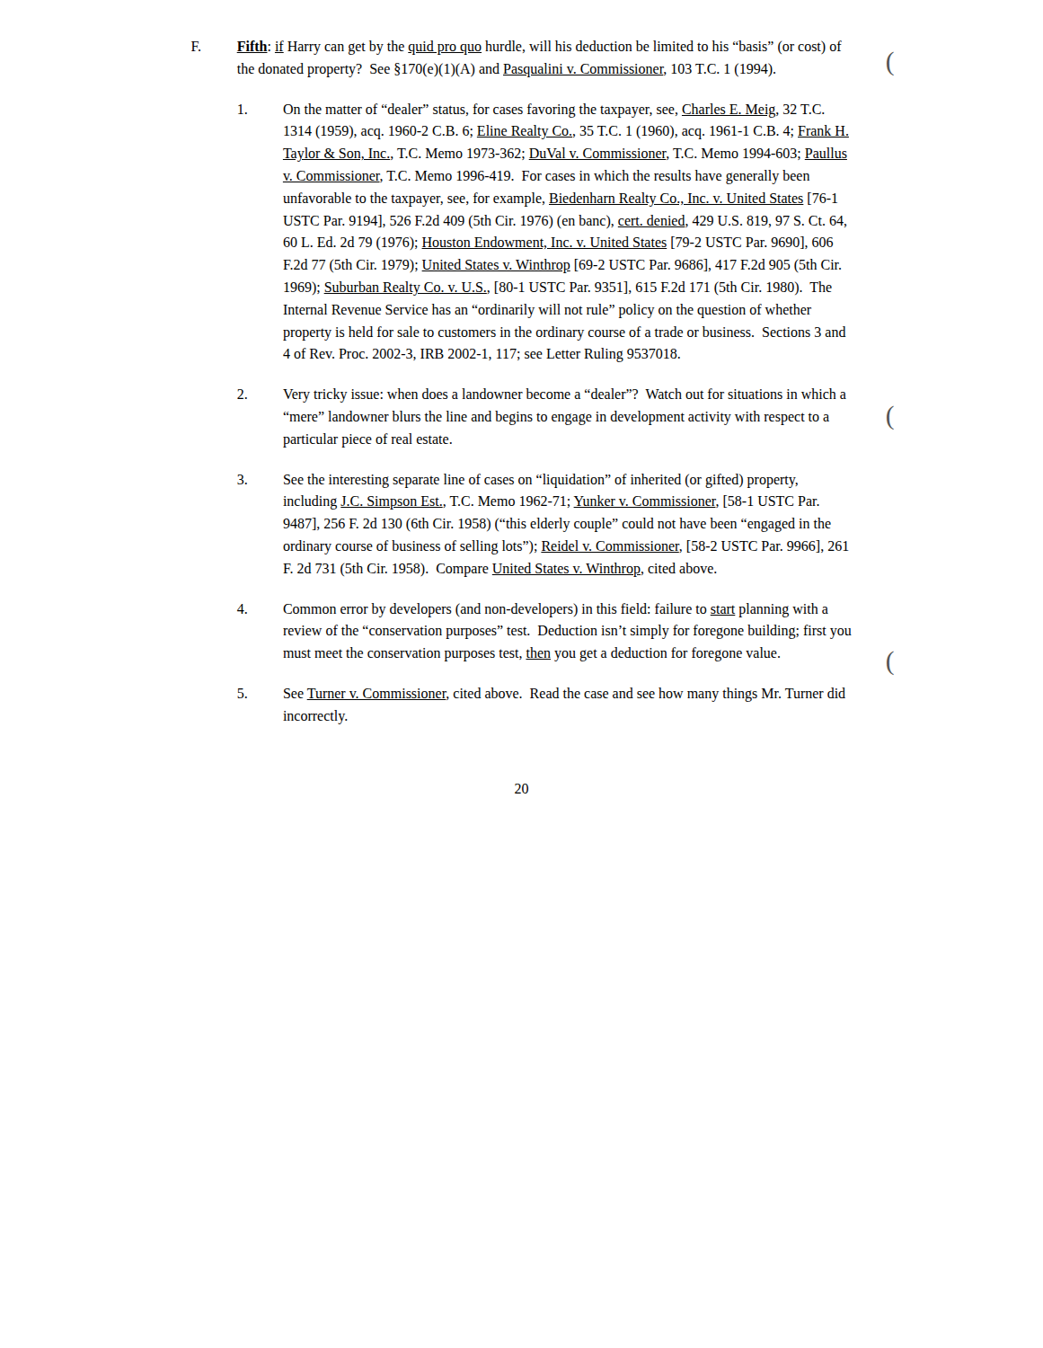( ( (
F.
Fifth: if Harry can get by the quid pro quo hurdle, will his deduction be limited to his “basis” (or cost) of the donated property? See §170(e)(1)(A) and Pasqualini v. Commissioner, 103 T.C. 1 (1994).
1.
On the matter of “dealer” status, for cases favoring the taxpayer, see, Charles E. Meig, 32 T.C. 1314 (1959), acq. 1960-2 C.B. 6; Eline Realty Co., 35 T.C. 1 (1960), acq. 1961-1 C.B. 4; Frank H. Taylor & Son, Inc., T.C. Memo 1973-362; DuVal v. Commissioner, T.C. Memo 1994-603; Paullus v. Commissioner, T.C. Memo 1996-419. For cases in which the results have generally been unfavorable to the taxpayer, see, for example, Biedenharn Realty Co., Inc. v. United States [76-1 USTC Par. 9194], 526 F.2d 409 (5th Cir. 1976) (en banc), cert. denied, 429 U.S. 819, 97 S. Ct. 64, 60 L. Ed. 2d 79 (1976); Houston Endowment, Inc. v. United States [79-2 USTC Par. 9690], 606 F.2d 77 (5th Cir. 1979); United States v. Winthrop [69-2 USTC Par. 9686], 417 F.2d 905 (5th Cir. 1969); Suburban Realty Co. v. U.S., [80-1 USTC Par. 9351], 615 F.2d 171 (5th Cir. 1980). The Internal Revenue Service has an “ordinarily will not rule” policy on the question of whether property is held for sale to customers in the ordinary course of a trade or business. Sections 3 and 4 of Rev. Proc. 2002-3, IRB 2002-1, 117; see Letter Ruling 9537018.
2.
Very tricky issue: when does a landowner become a “dealer”? Watch out for situations in which a “mere” landowner blurs the line and begins to engage in development activity with respect to a particular piece of real estate.
3.
See the interesting separate line of cases on “liquidation” of inherited (or gifted) property, including J.C. Simpson Est., T.C. Memo 1962-71; Yunker v. Commissioner, [58-1 USTC Par. 9487], 256 F. 2d 130 (6th Cir. 1958) (“this elderly couple” could not have been “engaged in the ordinary course of business of selling lots”); Reidel v. Commissioner, [58-2 USTC Par. 9966], 261 F. 2d 731 (5th Cir. 1958). Compare United States v. Winthrop, cited above.
4.
Common error by developers (and non-developers) in this field: failure to start planning with a review of the “conservation purposes” test. Deduction isn’t simply for foregone building; first you must meet the conservation purposes test, then you get a deduction for foregone value.
5.
See Turner v. Commissioner, cited above. Read the case and see how many things Mr. Turner did incorrectly.
20